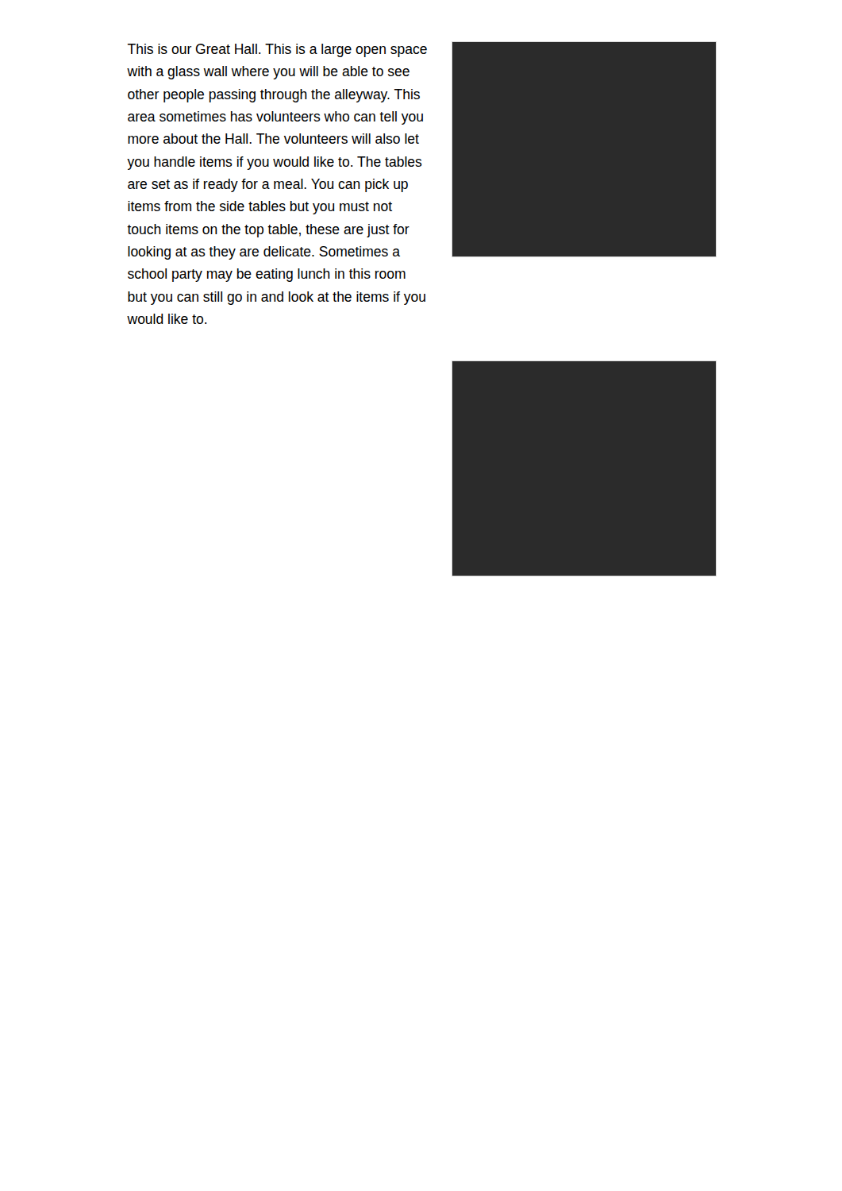This is our Great Hall. This is a large open space with a glass wall where you will be able to see other people passing through the alleyway. This area sometimes has volunteers who can tell you more about the Hall. The volunteers will also let you handle items if you would like to. The tables are set as if ready for a meal. You can pick up items from the side tables but you must not touch items on the top table, these are just for looking at as they are delicate. Sometimes a school party may be eating lunch in this room but you can still go in and look at the items if you would like to.